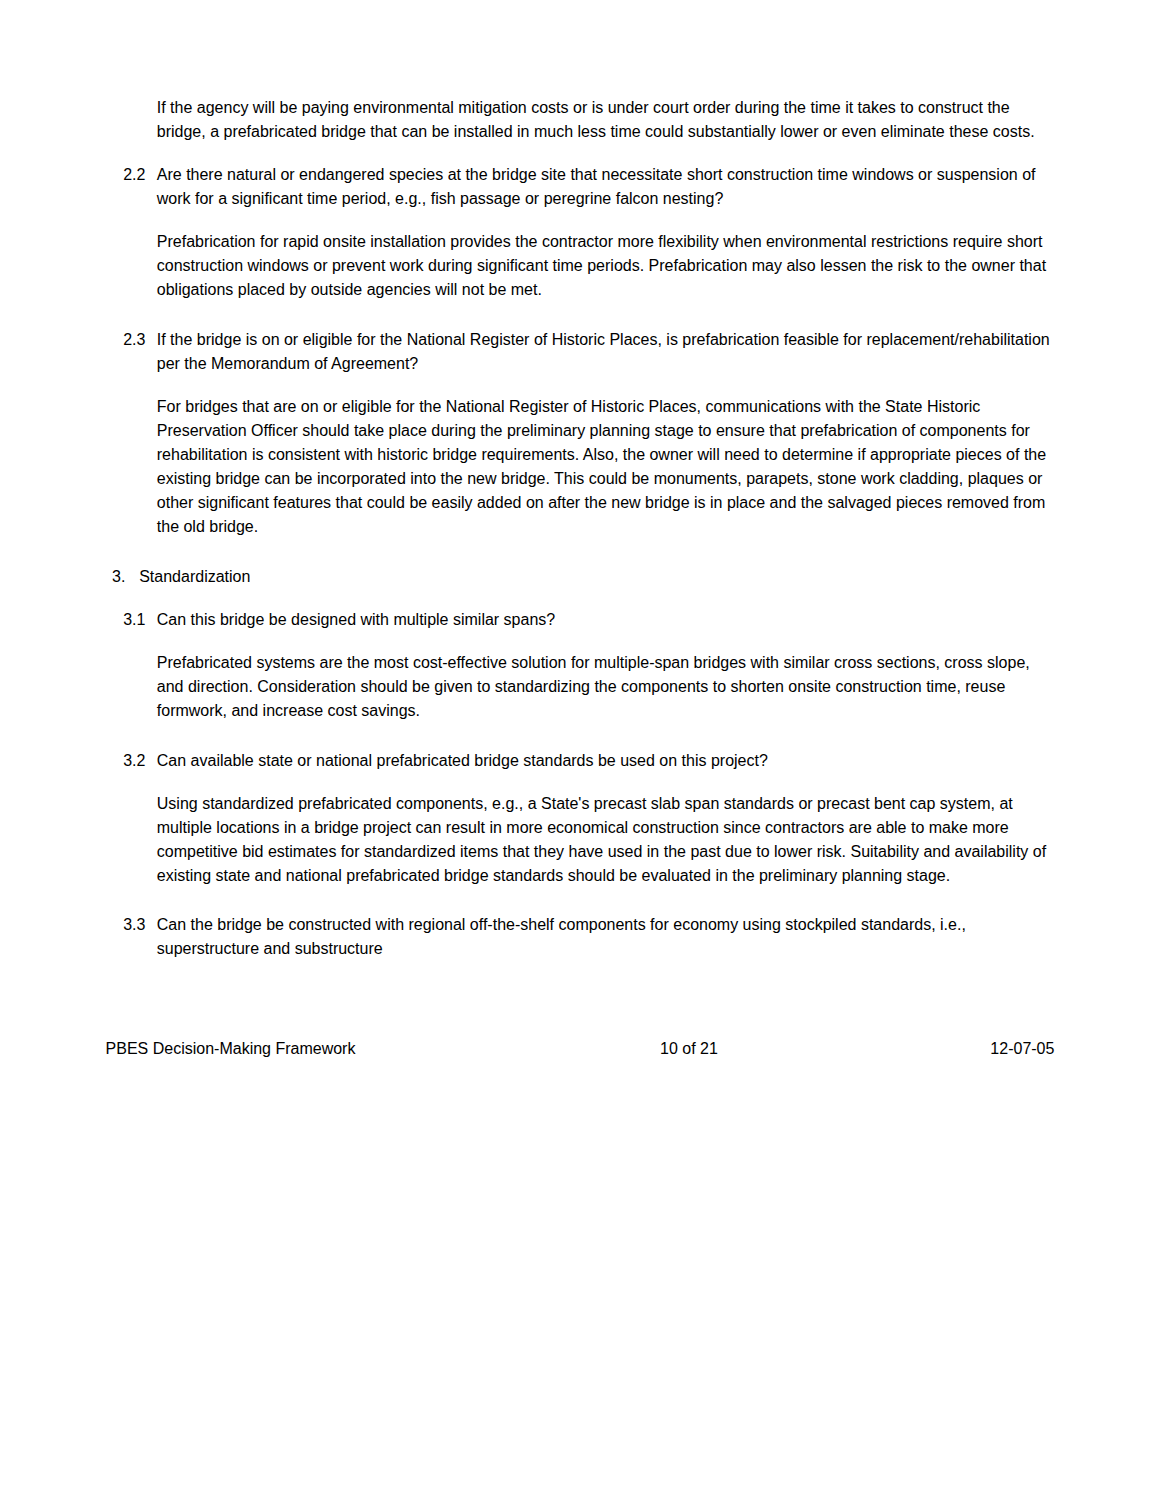If the agency will be paying environmental mitigation costs or is under court order during the time it takes to construct the bridge, a prefabricated bridge that can be installed in much less time could substantially lower or even eliminate these costs.
2.2
Are there natural or endangered species at the bridge site that necessitate short construction time windows or suspension of work for a significant time period, e.g., fish passage or peregrine falcon nesting?
Prefabrication for rapid onsite installation provides the contractor more flexibility when environmental restrictions require short construction windows or prevent work during significant time periods. Prefabrication may also lessen the risk to the owner that obligations placed by outside agencies will not be met.
2.3
If the bridge is on or eligible for the National Register of Historic Places, is prefabrication feasible for replacement/rehabilitation per the Memorandum of Agreement?
For bridges that are on or eligible for the National Register of Historic Places, communications with the State Historic Preservation Officer should take place during the preliminary planning stage to ensure that prefabrication of components for rehabilitation is consistent with historic bridge requirements. Also, the owner will need to determine if appropriate pieces of the existing bridge can be incorporated into the new bridge. This could be monuments, parapets, stone work cladding, plaques or other significant features that could be easily added on after the new bridge is in place and the salvaged pieces removed from the old bridge.
3.
Standardization
3.1
Can this bridge be designed with multiple similar spans?
Prefabricated systems are the most cost-effective solution for multiple-span bridges with similar cross sections, cross slope, and direction. Consideration should be given to standardizing the components to shorten onsite construction time, reuse formwork, and increase cost savings.
3.2
Can available state or national prefabricated bridge standards be used on this project?
Using standardized prefabricated components, e.g., a State's precast slab span standards or precast bent cap system, at multiple locations in a bridge project can result in more economical construction since contractors are able to make more competitive bid estimates for standardized items that they have used in the past due to lower risk. Suitability and availability of existing state and national prefabricated bridge standards should be evaluated in the preliminary planning stage.
3.3
Can the bridge be constructed with regional off-the-shelf components for economy using stockpiled standards, i.e., superstructure and substructure
PBES Decision-Making Framework
10 of 21
12-07-05